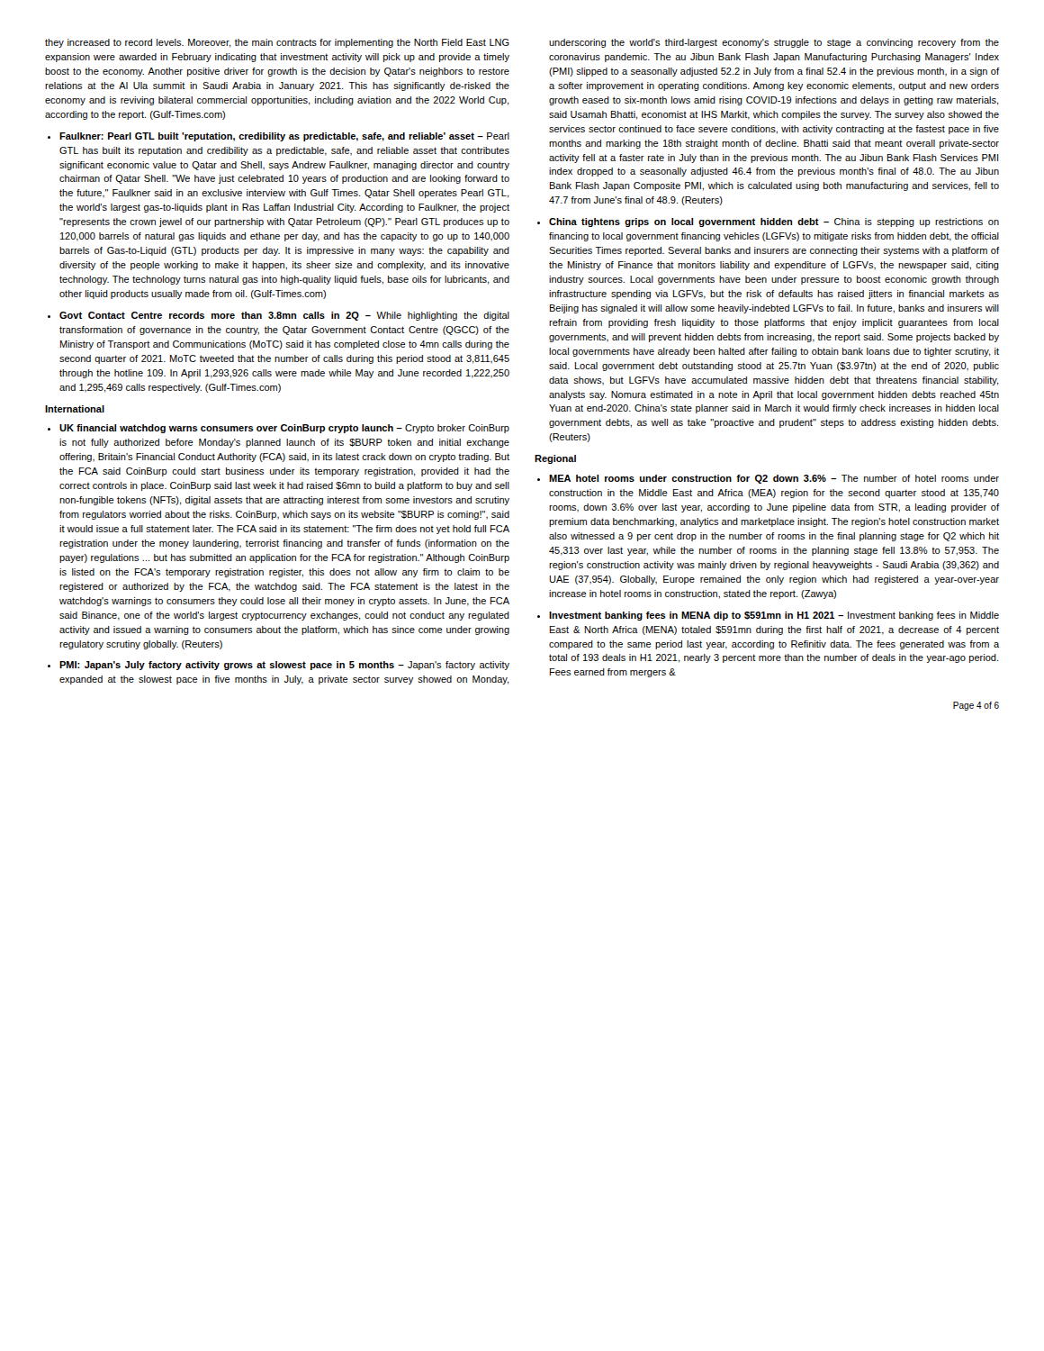they increased to record levels. Moreover, the main contracts for implementing the North Field East LNG expansion were awarded in February indicating that investment activity will pick up and provide a timely boost to the economy. Another positive driver for growth is the decision by Qatar's neighbors to restore relations at the Al Ula summit in Saudi Arabia in January 2021. This has significantly de-risked the economy and is reviving bilateral commercial opportunities, including aviation and the 2022 World Cup, according to the report. (Gulf-Times.com)
Faulkner: Pearl GTL built 'reputation, credibility as predictable, safe, and reliable' asset – Pearl GTL has built its reputation and credibility as a predictable, safe, and reliable asset that contributes significant economic value to Qatar and Shell, says Andrew Faulkner, managing director and country chairman of Qatar Shell. "We have just celebrated 10 years of production and are looking forward to the future," Faulkner said in an exclusive interview with Gulf Times. Qatar Shell operates Pearl GTL, the world's largest gas-to-liquids plant in Ras Laffan Industrial City. According to Faulkner, the project "represents the crown jewel of our partnership with Qatar Petroleum (QP)." Pearl GTL produces up to 120,000 barrels of natural gas liquids and ethane per day, and has the capacity to go up to 140,000 barrels of Gas-to-Liquid (GTL) products per day. It is impressive in many ways: the capability and diversity of the people working to make it happen, its sheer size and complexity, and its innovative technology. The technology turns natural gas into high-quality liquid fuels, base oils for lubricants, and other liquid products usually made from oil. (Gulf-Times.com)
Govt Contact Centre records more than 3.8mn calls in 2Q – While highlighting the digital transformation of governance in the country, the Qatar Government Contact Centre (QGCC) of the Ministry of Transport and Communications (MoTC) said it has completed close to 4mn calls during the second quarter of 2021. MoTC tweeted that the number of calls during this period stood at 3,811,645 through the hotline 109. In April 1,293,926 calls were made while May and June recorded 1,222,250 and 1,295,469 calls respectively. (Gulf-Times.com)
International
UK financial watchdog warns consumers over CoinBurp crypto launch – Crypto broker CoinBurp is not fully authorized before Monday's planned launch of its $BURP token and initial exchange offering, Britain's Financial Conduct Authority (FCA) said, in its latest crack down on crypto trading. But the FCA said CoinBurp could start business under its temporary registration, provided it had the correct controls in place. CoinBurp said last week it had raised $6mn to build a platform to buy and sell non-fungible tokens (NFTs), digital assets that are attracting interest from some investors and scrutiny from regulators worried about the risks. CoinBurp, which says on its website "$BURP is coming!", said it would issue a full statement later. The FCA said in its statement: "The firm does not yet hold full FCA registration under the money laundering, terrorist financing and transfer of funds (information on the payer) regulations ... but has submitted an application for the FCA for registration." Although CoinBurp is listed on the FCA's temporary registration register, this does not allow any firm to claim to be registered or authorized by the FCA, the watchdog said. The FCA statement is the latest in the watchdog's warnings to consumers they could lose all their money in crypto assets. In June, the FCA said Binance, one of the world's largest cryptocurrency exchanges, could not conduct any regulated activity and issued a warning to consumers about the platform, which has since come under growing regulatory scrutiny globally. (Reuters)
PMI: Japan's July factory activity grows at slowest pace in 5 months – Japan's factory activity expanded at the slowest pace in five months in July, a private sector survey showed on Monday, underscoring the world's third-largest economy's struggle to stage a convincing recovery from the coronavirus pandemic. The au Jibun Bank Flash Japan Manufacturing Purchasing Managers' Index (PMI) slipped to a seasonally adjusted 52.2 in July from a final 52.4 in the previous month, in a sign of a softer improvement in operating conditions. Among key economic elements, output and new orders growth eased to six-month lows amid rising COVID-19 infections and delays in getting raw materials, said Usamah Bhatti, economist at IHS Markit, which compiles the survey. The survey also showed the services sector continued to face severe conditions, with activity contracting at the fastest pace in five months and marking the 18th straight month of decline. Bhatti said that meant overall private-sector activity fell at a faster rate in July than in the previous month. The au Jibun Bank Flash Services PMI index dropped to a seasonally adjusted 46.4 from the previous month's final of 48.0. The au Jibun Bank Flash Japan Composite PMI, which is calculated using both manufacturing and services, fell to 47.7 from June's final of 48.9. (Reuters)
China tightens grips on local government hidden debt – China is stepping up restrictions on financing to local government financing vehicles (LGFVs) to mitigate risks from hidden debt, the official Securities Times reported. Several banks and insurers are connecting their systems with a platform of the Ministry of Finance that monitors liability and expenditure of LGFVs, the newspaper said, citing industry sources. Local governments have been under pressure to boost economic growth through infrastructure spending via LGFVs, but the risk of defaults has raised jitters in financial markets as Beijing has signaled it will allow some heavily-indebted LGFVs to fail. In future, banks and insurers will refrain from providing fresh liquidity to those platforms that enjoy implicit guarantees from local governments, and will prevent hidden debts from increasing, the report said. Some projects backed by local governments have already been halted after failing to obtain bank loans due to tighter scrutiny, it said. Local government debt outstanding stood at 25.7tn Yuan ($3.97tn) at the end of 2020, public data shows, but LGFVs have accumulated massive hidden debt that threatens financial stability, analysts say. Nomura estimated in a note in April that local government hidden debts reached 45tn Yuan at end-2020. China's state planner said in March it would firmly check increases in hidden local government debts, as well as take "proactive and prudent" steps to address existing hidden debts. (Reuters)
Regional
MEA hotel rooms under construction for Q2 down 3.6% – The number of hotel rooms under construction in the Middle East and Africa (MEA) region for the second quarter stood at 135,740 rooms, down 3.6% over last year, according to June pipeline data from STR, a leading provider of premium data benchmarking, analytics and marketplace insight. The region's hotel construction market also witnessed a 9 per cent drop in the number of rooms in the final planning stage for Q2 which hit 45,313 over last year, while the number of rooms in the planning stage fell 13.8% to 57,953. The region's construction activity was mainly driven by regional heavyweights - Saudi Arabia (39,362) and UAE (37,954). Globally, Europe remained the only region which had registered a year-over-year increase in hotel rooms in construction, stated the report. (Zawya)
Investment banking fees in MENA dip to $591mn in H1 2021 – Investment banking fees in Middle East & North Africa (MENA) totaled $591mn during the first half of 2021, a decrease of 4 percent compared to the same period last year, according to Refinitiv data. The fees generated was from a total of 193 deals in H1 2021, nearly 3 percent more than the number of deals in the year-ago period. Fees earned from mergers &
Page 4 of 6